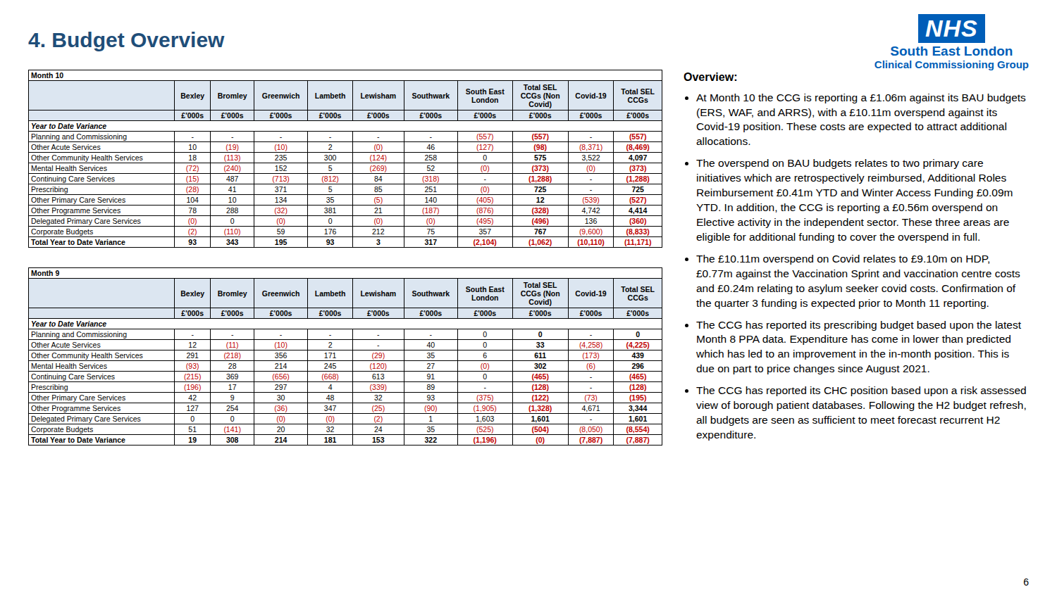NHS
South East London
Clinical Commissioning Group
4. Budget Overview
| Month 10 |
| | Bexley | Bromley | Greenwich | Lambeth | Lewisham | Southwark | South East London | Total SEL CCGs (Non Covid) | Covid-19 | Total SEL CCGs |
| | £'000s | £'000s | £'000s | £'000s | £'000s | £'000s | £'000s | £'000s | £'000s | £'000s |
| Year to Date Variance |
| Planning and Commissioning | - | - | - | - | - | - | (557) | (557) | - | (557) |
| Other Acute Services | 10 | (19) | (10) | 2 | (0) | 46 | (127) | (98) | (8,371) | (8,469) |
| Other Community Health Services | 18 | (113) | 235 | 300 | (124) | 258 | 0 | 575 | 3,522 | 4,097 |
| Mental Health Services | (72) | (240) | 152 | 5 | (269) | 52 | (0) | (373) | (0) | (373) |
| Continuing Care Services | (15) | 487 | (713) | (812) | 84 | (318) | - | (1,288) | - | (1,288) |
| Prescribing | (28) | 41 | 371 | 5 | 85 | 251 | (0) | 725 | - | 725 |
| Other Primary Care Services | 104 | 10 | 134 | 35 | (5) | 140 | (405) | 12 | (539) | (527) |
| Other Programme Services | 78 | 288 | (32) | 381 | 21 | (187) | (876) | (328) | 4,742 | 4,414 |
| Delegated Primary Care Services | (0) | 0 | (0) | 0 | (0) | (0) | (495) | (496) | 136 | (360) |
| Corporate Budgets | (2) | (110) | 59 | 176 | 212 | 75 | 357 | 767 | (9,600) | (8,833) |
| Total Year to Date Variance | 93 | 343 | 195 | 93 | 3 | 317 | (2,104) | (1,062) | (10,110) | (11,171) |
| Month 9 |
| | Bexley | Bromley | Greenwich | Lambeth | Lewisham | Southwark | South East London | Total SEL CCGs (Non Covid) | Covid-19 | Total SEL CCGs |
| | £'000s | £'000s | £'000s | £'000s | £'000s | £'000s | £'000s | £'000s | £'000s | £'000s |
| Year to Date Variance |
| Planning and Commissioning | - | - | - | - | - | - | 0 | 0 | - | 0 |
| Other Acute Services | 12 | (11) | (10) | 2 | - | 40 | 0 | 33 | (4,258) | (4,225) |
| Other Community Health Services | 291 | (218) | 356 | 171 | (29) | 35 | 6 | 611 | (173) | 439 |
| Mental Health Services | (93) | 28 | 214 | 245 | (120) | 27 | (0) | 302 | (6) | 296 |
| Continuing Care Services | (215) | 369 | (656) | (668) | 613 | 91 | 0 | (465) | - | (465) |
| Prescribing | (196) | 17 | 297 | 4 | (339) | 89 | - | (128) | - | (128) |
| Other Primary Care Services | 42 | 9 | 30 | 48 | 32 | 93 | (375) | (122) | (73) | (195) |
| Other Programme Services | 127 | 254 | (36) | 347 | (25) | (90) | (1,905) | (1,328) | 4,671 | 3,344 |
| Delegated Primary Care Services | 0 | 0 | (0) | (0) | (2) | 1 | 1,603 | 1,601 | - | 1,601 |
| Corporate Budgets | 51 | (141) | 20 | 32 | 24 | 35 | (525) | (504) | (8,050) | (8,554) |
| Total Year to Date Variance | 19 | 308 | 214 | 181 | 153 | 322 | (1,196) | (0) | (7,887) | (7,887) |
Overview:
At Month 10 the CCG is reporting a £1.06m against its BAU budgets (ERS, WAF, and ARRS), with a £10.11m overspend against its Covid-19 position. These costs are expected to attract additional allocations.
The overspend on BAU budgets relates to two primary care initiatives which are retrospectively reimbursed, Additional Roles Reimbursement £0.41m YTD and Winter Access Funding £0.09m YTD. In addition, the CCG is reporting a £0.56m overspend on Elective activity in the independent sector. These three areas are eligible for additional funding to cover the overspend in full.
The £10.11m overspend on Covid relates to £9.10m on HDP, £0.77m against the Vaccination Sprint and vaccination centre costs and £0.24m relating to asylum seeker covid costs. Confirmation of the quarter 3 funding is expected prior to Month 11 reporting.
The CCG has reported its prescribing budget based upon the latest Month 8 PPA data. Expenditure has come in lower than predicted which has led to an improvement in the in-month position. This is due on part to price changes since August 2021.
The CCG has reported its CHC position based upon a risk assessed view of borough patient databases. Following the H2 budget refresh, all budgets are seen as sufficient to meet forecast recurrent H2 expenditure.
6